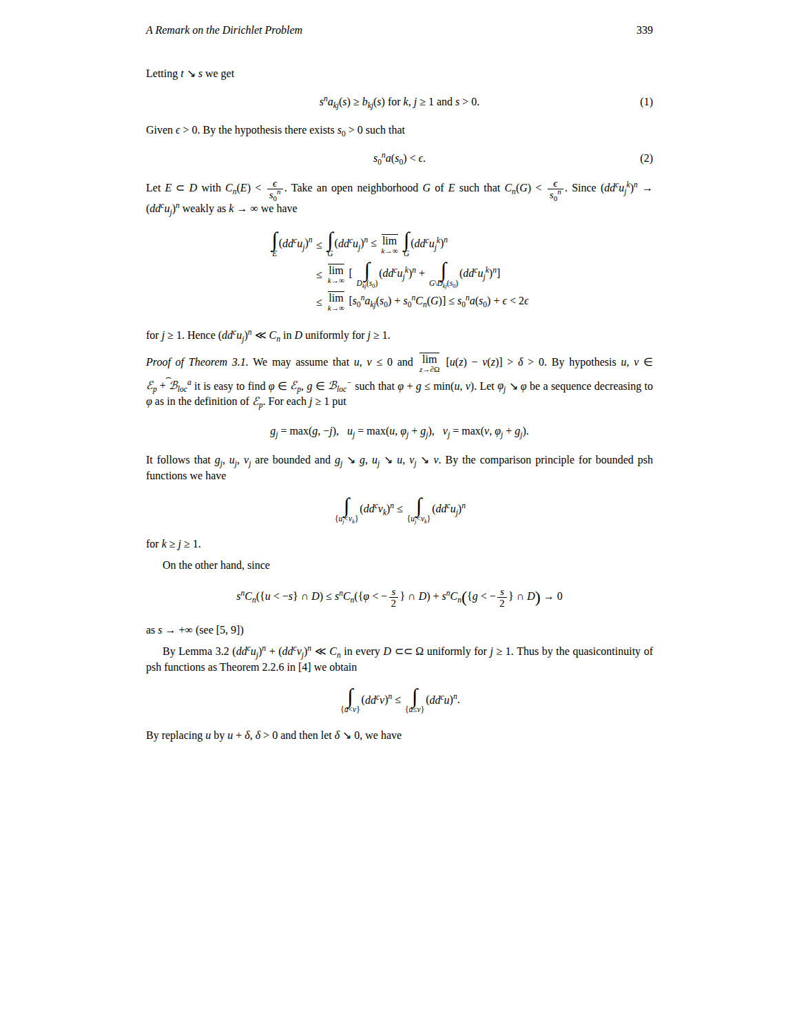A Remark on the Dirichlet Problem 339
Letting t ↘ s we get
snakj(s) ≥ bkj(s) for k, j ≥ 1 and s > 0.
(1)
Given ϵ > 0. By the hypothesis there exists s0 > 0 such that
s0na(s0) < ϵ.
(2)
Let E ⊂ D with Cn(E) < ϵs0n. Take an open neighborhood G of E such that Cn(G) < ϵs0n. Since (ddcujk)n → (ddcuj)n weakly as k → ∞ we have
∫E(ddcuj)n
≤
∫G(ddcuj)n ≤ lim k→∞ ∫G(ddcujk)n
≤
lim k→∞ [ ∫Dkj(s0)(ddcujk)n + ∫G\Dkj(s0)(ddcujk)n]
≤
lim k→∞ [s0nakj(s0) + s0nCn(G)] ≤ s0na(s0) + ϵ < 2ϵ
for j ≥ 1. Hence (ddcuj)n ≪ Cn in D uniformly for j ≥ 1.
Proof of Theorem 3.1. We may assume that u, v ≤ 0 and lim z→∂Ω [u(z) − v(z)] > δ > 0. By hypothesis u, v ∈ ⌢ℰp + ℬloca it is easy to find φ ∈ ℰp, g ∈ ℬloc− such that φ + g ≤ min(u, v). Let φj ↘ φ be a sequence decreasing to φ as in the definition of ℰp. For each j ≥ 1 put
gj = max(g, −j), uj = max(u, φj + gj), vj = max(v, φj + gj).
It follows that gj, uj, vj are bounded and gj ↘ g, uj ↘ u, vj ↘ v. By the comparison principle for bounded psh functions we have
∫{uj<vk}(ddcvk)n ≤ ∫{uj<vk}(ddcuj)n
for k ≥ j ≥ 1.
On the other hand, since
snCn({u < −s} ∩ D) ≤ snCn({φ < −s 2} ∩ D) + snCn({g < −s 2} ∩ D) → 0
as s → +∞ (see [5, 9])
By Lemma 3.2 (ddcuj)n + (ddcvj)n ≪ Cn in every D ⊂⊂ Ω uniformly for j ≥ 1. Thus by the quasicontinuity of psh functions as Theorem 2.2.6 in [4] we obtain
∫{u<v}(ddcv)n ≤ ∫{u≤v}(ddcu)n.
By replacing u by u + δ, δ > 0 and then let δ ↘ 0, we have